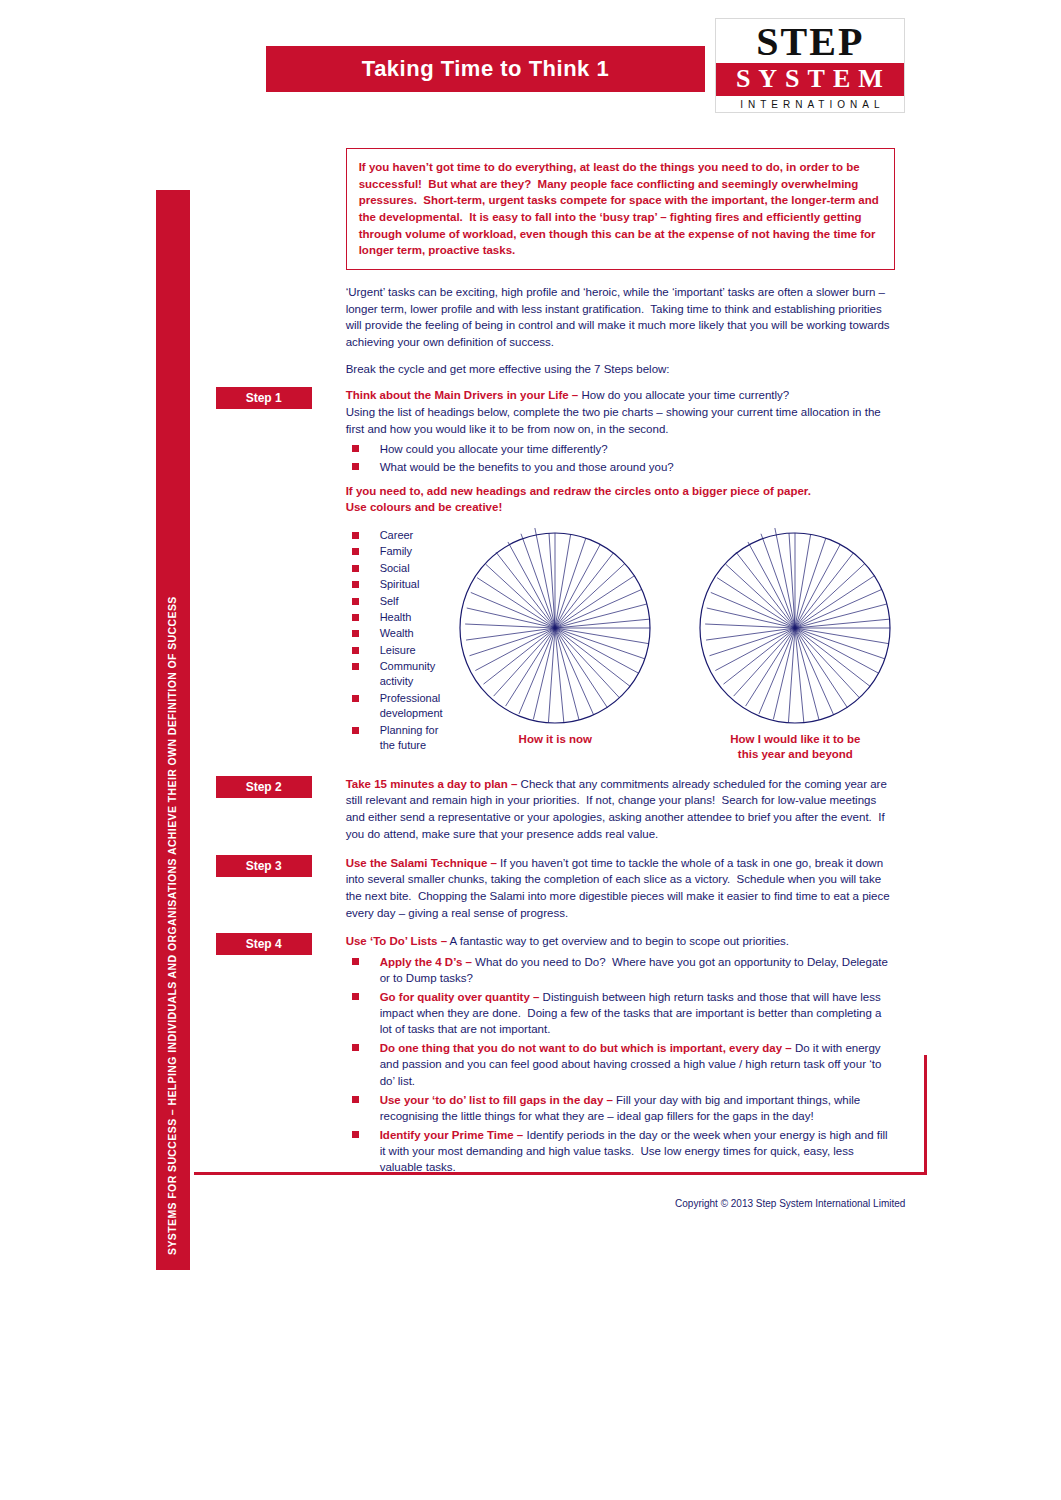Taking Time to Think 1
STEP
SYSTEM
INTERNATIONAL
SYSTEMS FOR SUCCESS – HELPING INDIVIDUALS AND ORGANISATIONS ACHIEVE THEIR OWN DEFINITION OF SUCCESS
If you haven’t got time to do everything, at least do the things you need to do, in order to be successful! But what are they? Many people face conflicting and seemingly overwhelming pressures. Short-term, urgent tasks compete for space with the important, the longer-term and the developmental. It is easy to fall into the ‘busy trap’ – fighting fires and efficiently getting through volume of workload, even though this can be at the expense of not having the time for longer term, proactive tasks.
‘Urgent’ tasks can be exciting, high profile and ‘heroic, while the ‘important’ tasks are often a slower burn – longer term, lower profile and with less instant gratification. Taking time to think and establishing priorities will provide the feeling of being in control and will make it much more likely that you will be working towards achieving your own definition of success.
Break the cycle and get more effective using the 7 Steps below:
Step 1
Think about the Main Drivers in your Life – How do you allocate your time currently?
Using the list of headings below, complete the two pie charts – showing your current time allocation in the first and how you would like it to be from now on, in the second.
How could you allocate your time differently?
What would be the benefits to you and those around you?
If you need to, add new headings and redraw the circles onto a bigger piece of paper.
Use colours and be creative!
Career
Family
Social
Spiritual
Self
Health
Wealth
Leisure
Community activity
Professional development
Planning for the future
How it is now
How I would like it to be
this year and beyond
Step 2
Take 15 minutes a day to plan – Check that any commitments already scheduled for the coming year are still relevant and remain high in your priorities. If not, change your plans! Search for low-value meetings and either send a representative or your apologies, asking another attendee to brief you after the event. If you do attend, make sure that your presence adds real value.
Step 3
Use the Salami Technique – If you haven’t got time to tackle the whole of a task in one go, break it down into several smaller chunks, taking the completion of each slice as a victory. Schedule when you will take the next bite. Chopping the Salami into more digestible pieces will make it easier to find time to eat a piece every day – giving a real sense of progress.
Step 4
Use ‘To Do’ Lists – A fantastic way to get overview and to begin to scope out priorities.
Apply the 4 D’s – What do you need to Do? Where have you got an opportunity to Delay, Delegate or to Dump tasks?
Go for quality over quantity – Distinguish between high return tasks and those that will have less impact when they are done. Doing a few of the tasks that are important is better than completing a lot of tasks that are not important.
Do one thing that you do not want to do but which is important, every day – Do it with energy and passion and you can feel good about having crossed a high value / high return task off your ‘to do’ list.
Use your ‘to do’ list to fill gaps in the day – Fill your day with big and important things, while recognising the little things for what they are – ideal gap fillers for the gaps in the day!
Identify your Prime Time – Identify periods in the day or the week when your energy is high and fill it with your most demanding and high value tasks. Use low energy times for quick, easy, less valuable tasks.
Copyright © 2013 Step System International Limited